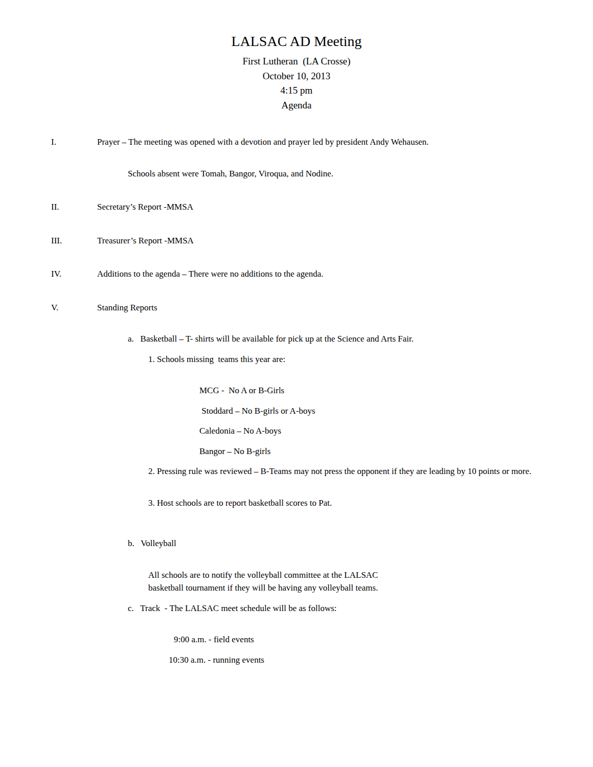LALSAC AD Meeting
First Lutheran (LA Crosse)
October 10, 2013
4:15 pm
Agenda
I.
Prayer – The meeting was opened with a devotion and prayer led by president Andy Wehausen.
Schools absent were Tomah, Bangor, Viroqua, and Nodine.
II.
Secretary’s Report -MMSA
III.
Treasurer’s Report -MMSA
IV.
Additions to the agenda – There were no additions to the agenda.
V.
Standing Reports
a. Basketball – T- shirts will be available for pick up at the Science and Arts Fair.
1. Schools missing teams this year are:
MCG - No A or B-Girls
Stoddard – No B-girls or A-boys
Caledonia – No A-boys
Bangor – No B-girls
2. Pressing rule was reviewed – B-Teams may not press the opponent if they are leading by 10 points or more.
3. Host schools are to report basketball scores to Pat.
b. Volleyball
All schools are to notify the volleyball committee at the LALSAC basketball tournament if they will be having any volleyball teams.
c. Track - The LALSAC meet schedule will be as follows:
9:00 a.m. - field events
10:30 a.m. - running events